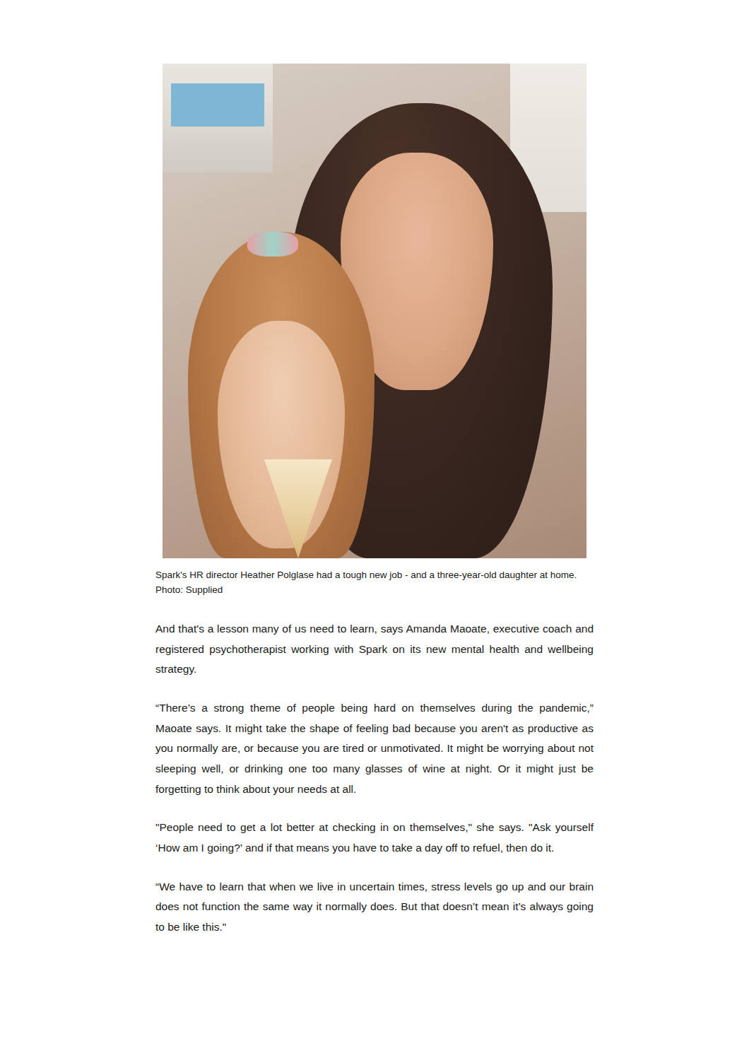Spark's HR director Heather Polglase had a tough new job - and a three-year-old daughter at home. Photo: Supplied
And that's a lesson many of us need to learn, says Amanda Maoate, executive coach and registered psychotherapist working with Spark on its new mental health and wellbeing strategy.
“There’s a strong theme of people being hard on themselves during the pandemic,” Maoate says. It might take the shape of feeling bad because you aren't as productive as you normally are, or because you are tired or unmotivated. It might be worrying about not sleeping well, or drinking one too many glasses of wine at night. Or it might just be forgetting to think about your needs at all.
"People need to get a lot better at checking in on themselves," she says. "Ask yourself ‘How am I going?’ and if that means you have to take a day off to refuel, then do it.
“We have to learn that when we live in uncertain times, stress levels go up and our brain does not function the same way it normally does. But that doesn’t mean it’s always going to be like this."